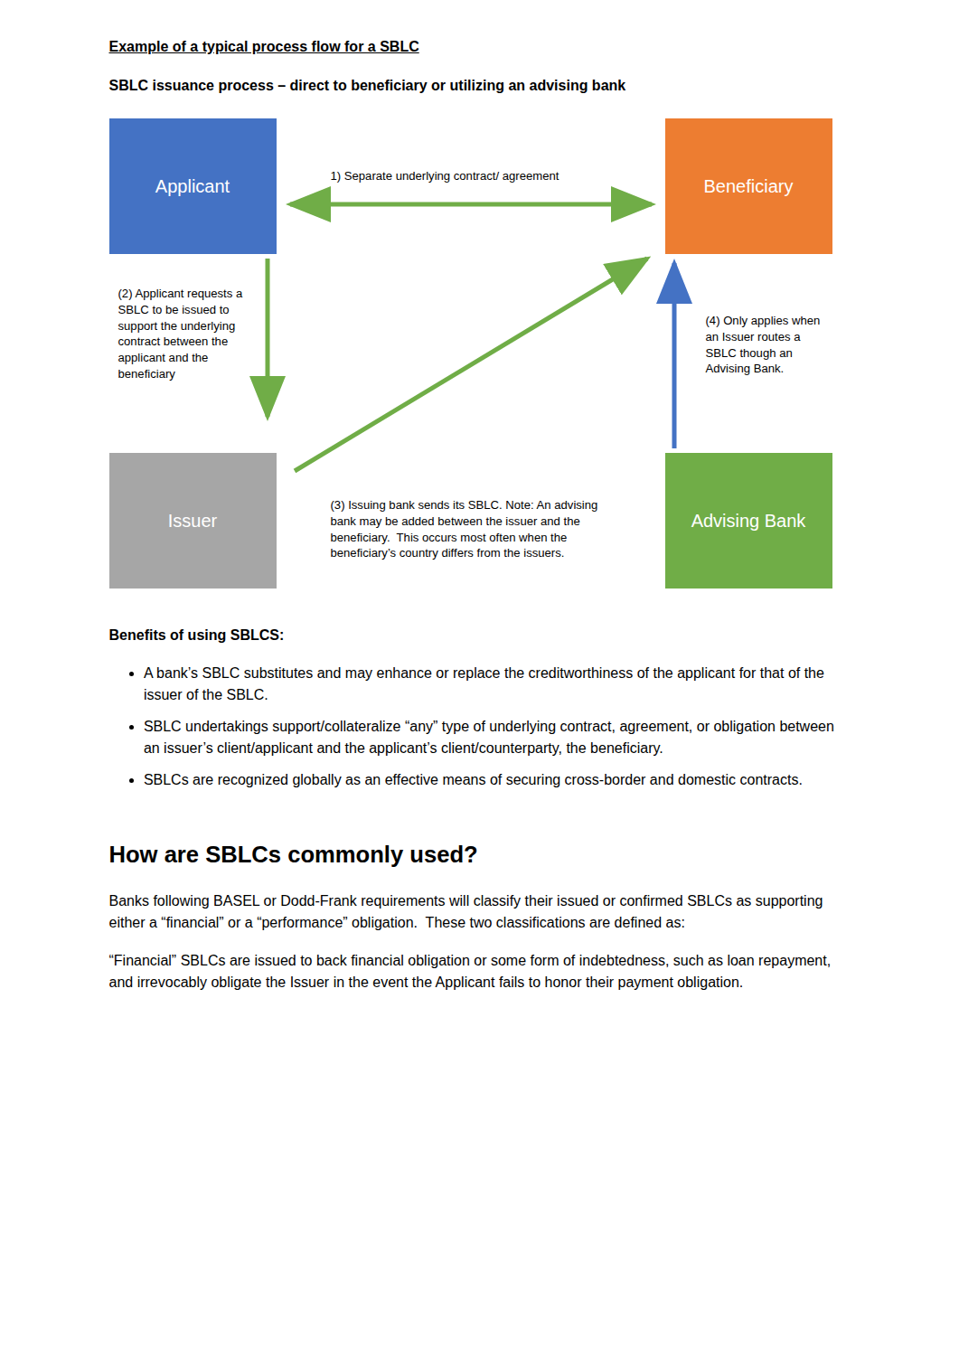Example of a typical process flow for a SBLC
SBLC issuance process – direct to beneficiary or utilizing an advising bank
Applicant
Beneficiary
Issuer
Advising Bank
1) Separate underlying contract/ agreement
(2) Applicant requests a SBLC to be issued to support the underlying contract between the applicant and the beneficiary
(3) Issuing bank sends its SBLC. Note: An advising bank may be added between the issuer and the beneficiary. This occurs most often when the beneficiary’s country differs from the issuers.
(4) Only applies when an Issuer routes a SBLC though an Advising Bank.
Benefits of using SBLCS:
A bank’s SBLC substitutes and may enhance or replace the creditworthiness of the applicant for that of the issuer of the SBLC.
SBLC undertakings support/collateralize “any” type of underlying contract, agreement, or obligation between an issuer’s client/applicant and the applicant’s client/counterparty, the beneficiary.
SBLCs are recognized globally as an effective means of securing cross-border and domestic contracts.
How are SBLCs commonly used?
Banks following BASEL or Dodd-Frank requirements will classify their issued or confirmed SBLCs as supporting either a “financial” or a “performance” obligation. These two classifications are defined as:
“Financial” SBLCs are issued to back financial obligation or some form of indebtedness, such as loan repayment, and irrevocably obligate the Issuer in the event the Applicant fails to honor their payment obligation.